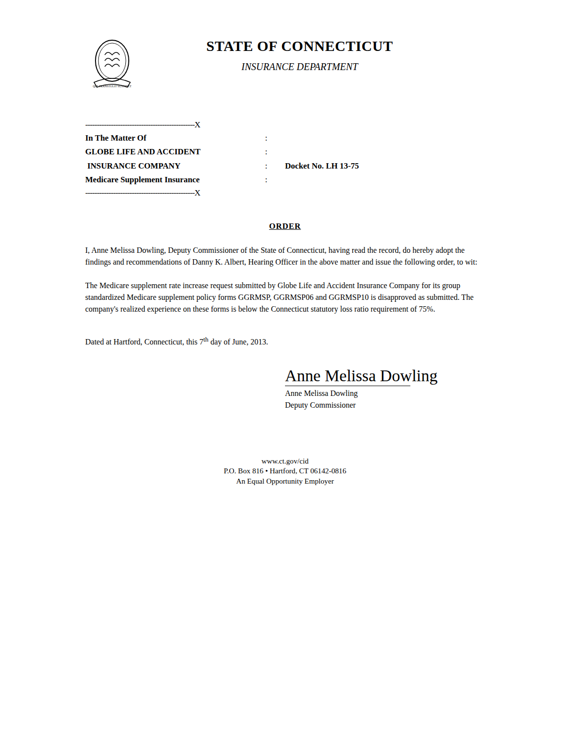QUI TRANSTULIT SUSTINET
State of Connecticut
Insurance Department
-----------------------------------------------X
| In The Matter Of | : | |
| GLOBE LIFE AND ACCIDENT | : | |
| INSURANCE COMPANY | : | Docket No. LH 13-75 |
| Medicare Supplement Insurance | : | |
-----------------------------------------------X
ORDER
I, Anne Melissa Dowling, Deputy Commissioner of the State of Connecticut, having read the record, do hereby adopt the findings and recommendations of Danny K. Albert, Hearing Officer in the above matter and issue the following order, to wit:
The Medicare supplement rate increase request submitted by Globe Life and Accident Insurance Company for its group standardized Medicare supplement policy forms GGRMSP, GGRMSP06 and GGRMSP10 is disapproved as submitted. The company's realized experience on these forms is below the Connecticut statutory loss ratio requirement of 75%.
Dated at Hartford, Connecticut, this 7th day of June, 2013.
Anne Melissa Dowling
Anne Melissa Dowling
Deputy Commissioner
www.ct.gov/cid
P.O. Box 816 • Hartford, CT 06142-0816
An Equal Opportunity Employer